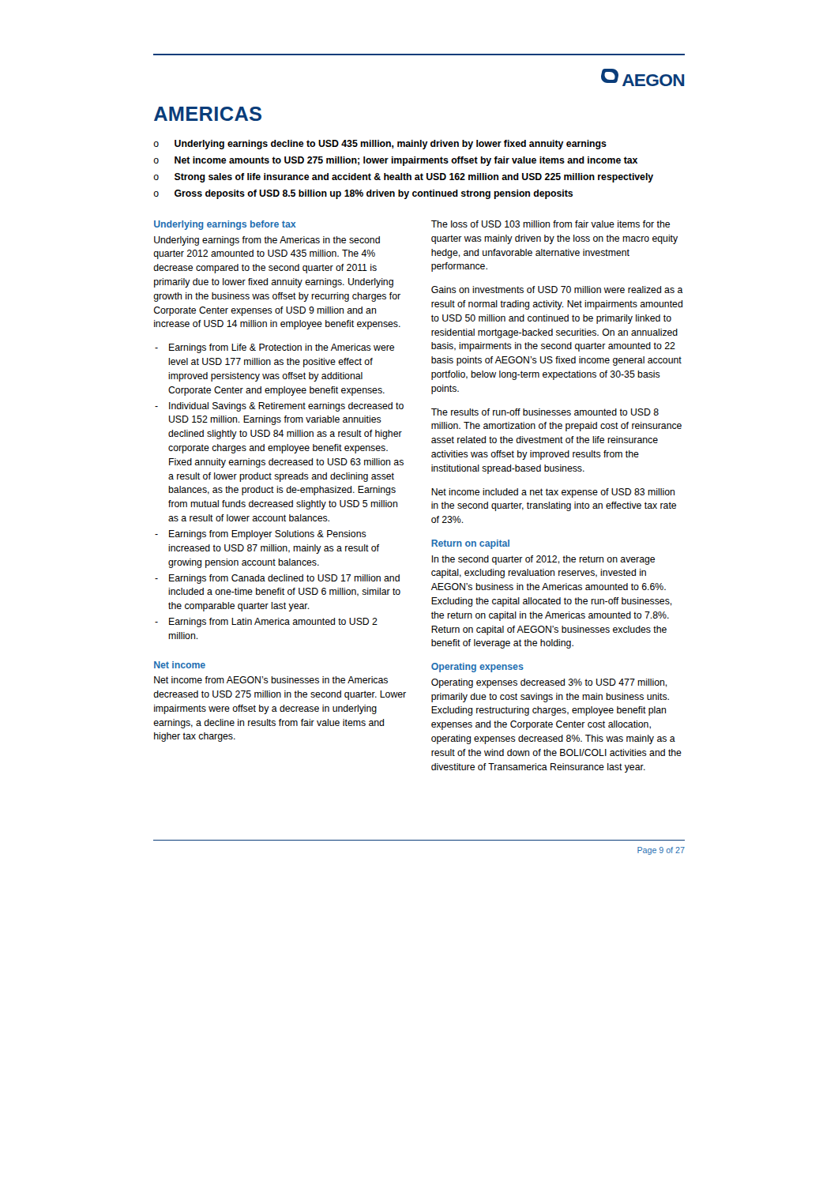AEGON
AMERICAS
Underlying earnings decline to USD 435 million, mainly driven by lower fixed annuity earnings
Net income amounts to USD 275 million; lower impairments offset by fair value items and income tax
Strong sales of life insurance and accident & health at USD 162 million and USD 225 million respectively
Gross deposits of USD 8.5 billion up 18% driven by continued strong pension deposits
Underlying earnings before tax
Underlying earnings from the Americas in the second quarter 2012 amounted to USD 435 million. The 4% decrease compared to the second quarter of 2011 is primarily due to lower fixed annuity earnings. Underlying growth in the business was offset by recurring charges for Corporate Center expenses of USD 9 million and an increase of USD 14 million in employee benefit expenses.
Earnings from Life & Protection in the Americas were level at USD 177 million as the positive effect of improved persistency was offset by additional Corporate Center and employee benefit expenses.
Individual Savings & Retirement earnings decreased to USD 152 million. Earnings from variable annuities declined slightly to USD 84 million as a result of higher corporate charges and employee benefit expenses. Fixed annuity earnings decreased to USD 63 million as a result of lower product spreads and declining asset balances, as the product is de-emphasized. Earnings from mutual funds decreased slightly to USD 5 million as a result of lower account balances.
Earnings from Employer Solutions & Pensions increased to USD 87 million, mainly as a result of growing pension account balances.
Earnings from Canada declined to USD 17 million and included a one-time benefit of USD 6 million, similar to the comparable quarter last year.
Earnings from Latin America amounted to USD 2 million.
Net income
Net income from AEGON’s businesses in the Americas decreased to USD 275 million in the second quarter. Lower impairments were offset by a decrease in underlying earnings, a decline in results from fair value items and higher tax charges.
The loss of USD 103 million from fair value items for the quarter was mainly driven by the loss on the macro equity hedge, and unfavorable alternative investment performance.
Gains on investments of USD 70 million were realized as a result of normal trading activity. Net impairments amounted to USD 50 million and continued to be primarily linked to residential mortgage-backed securities. On an annualized basis, impairments in the second quarter amounted to 22 basis points of AEGON’s US fixed income general account portfolio, below long-term expectations of 30-35 basis points.
The results of run-off businesses amounted to USD 8 million. The amortization of the prepaid cost of reinsurance asset related to the divestment of the life reinsurance activities was offset by improved results from the institutional spread-based business.
Net income included a net tax expense of USD 83 million in the second quarter, translating into an effective tax rate of 23%.
Return on capital
In the second quarter of 2012, the return on average capital, excluding revaluation reserves, invested in AEGON’s business in the Americas amounted to 6.6%. Excluding the capital allocated to the run-off businesses, the return on capital in the Americas amounted to 7.8%. Return on capital of AEGON’s businesses excludes the benefit of leverage at the holding.
Operating expenses
Operating expenses decreased 3% to USD 477 million, primarily due to cost savings in the main business units. Excluding restructuring charges, employee benefit plan expenses and the Corporate Center cost allocation, operating expenses decreased 8%. This was mainly as a result of the wind down of the BOLI/COLI activities and the divestiture of Transamerica Reinsurance last year.
Page 9 of 27